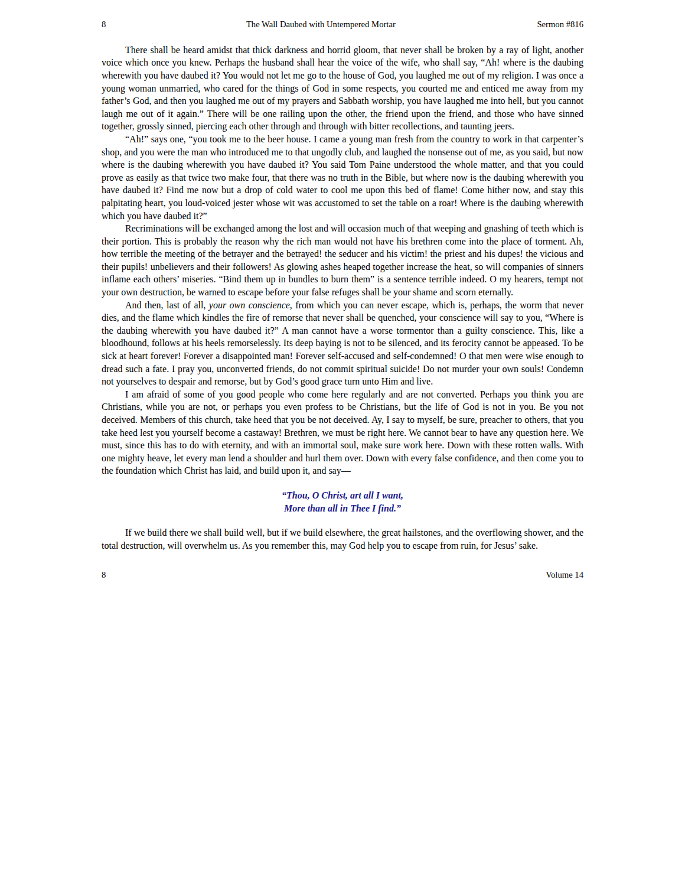8 The Wall Daubed with Untempered Mortar Sermon #816
There shall be heard amidst that thick darkness and horrid gloom, that never shall be broken by a ray of light, another voice which once you knew. Perhaps the husband shall hear the voice of the wife, who shall say, “Ah! where is the daubing wherewith you have daubed it? You would not let me go to the house of God, you laughed me out of my religion. I was once a young woman unmarried, who cared for the things of God in some respects, you courted me and enticed me away from my father’s God, and then you laughed me out of my prayers and Sabbath worship, you have laughed me into hell, but you cannot laugh me out of it again.” There will be one railing upon the other, the friend upon the friend, and those who have sinned together, grossly sinned, piercing each other through and through with bitter recollections, and taunting jeers.
“Ah!” says one, “you took me to the beer house. I came a young man fresh from the country to work in that carpenter’s shop, and you were the man who introduced me to that ungodly club, and laughed the nonsense out of me, as you said, but now where is the daubing wherewith you have daubed it? You said Tom Paine understood the whole matter, and that you could prove as easily as that twice two make four, that there was no truth in the Bible, but where now is the daubing wherewith you have daubed it? Find me now but a drop of cold water to cool me upon this bed of flame! Come hither now, and stay this palpitating heart, you loud-voiced jester whose wit was accustomed to set the table on a roar! Where is the daubing wherewith which you have daubed it?”
Recriminations will be exchanged among the lost and will occasion much of that weeping and gnashing of teeth which is their portion. This is probably the reason why the rich man would not have his brethren come into the place of torment. Ah, how terrible the meeting of the betrayer and the betrayed! the seducer and his victim! the priest and his dupes! the vicious and their pupils! unbelievers and their followers! As glowing ashes heaped together increase the heat, so will companies of sinners inflame each others’ miseries. “Bind them up in bundles to burn them” is a sentence terrible indeed. O my hearers, tempt not your own destruction, be warned to escape before your false refuges shall be your shame and scorn eternally.
And then, last of all, your own conscience, from which you can never escape, which is, perhaps, the worm that never dies, and the flame which kindles the fire of remorse that never shall be quenched, your conscience will say to you, “Where is the daubing wherewith you have daubed it?” A man cannot have a worse tormentor than a guilty conscience. This, like a bloodhound, follows at his heels remorselessly. Its deep baying is not to be silenced, and its ferocity cannot be appeased. To be sick at heart forever! Forever a disappointed man! Forever self-accused and self-condemned! O that men were wise enough to dread such a fate. I pray you, unconverted friends, do not commit spiritual suicide! Do not murder your own souls! Condemn not yourselves to despair and remorse, but by God’s good grace turn unto Him and live.
I am afraid of some of you good people who come here regularly and are not converted. Perhaps you think you are Christians, while you are not, or perhaps you even profess to be Christians, but the life of God is not in you. Be you not deceived. Members of this church, take heed that you be not deceived. Ay, I say to myself, be sure, preacher to others, that you take heed lest you yourself become a castaway! Brethren, we must be right here. We cannot bear to have any question here. We must, since this has to do with eternity, and with an immortal soul, make sure work here. Down with these rotten walls. With one mighty heave, let every man lend a shoulder and hurl them over. Down with every false confidence, and then come you to the foundation which Christ has laid, and build upon it, and say—
“Thou, O Christ, art all I want,
More than all in Thee I find.”
If we build there we shall build well, but if we build elsewhere, the great hailstones, and the overflowing shower, and the total destruction, will overwhelm us. As you remember this, may God help you to escape from ruin, for Jesus’ sake.
8 Volume 14